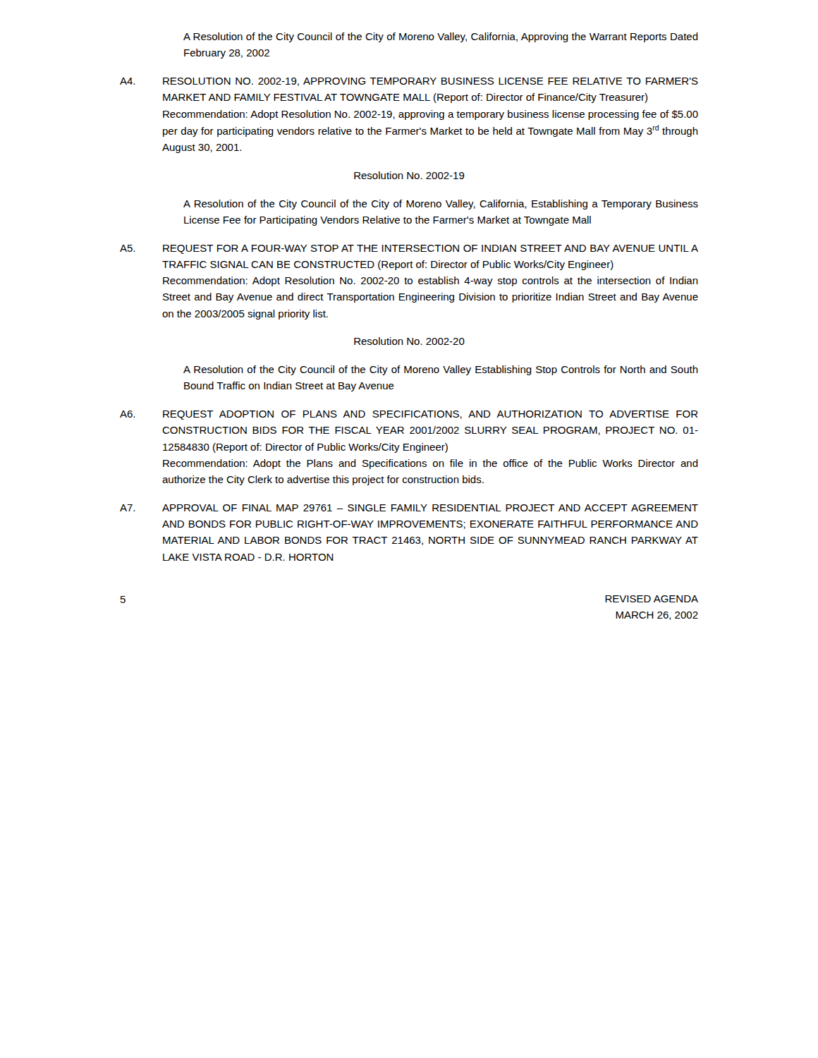A Resolution of the City Council of the City of Moreno Valley, California, Approving the Warrant Reports Dated February 28, 2002
A4.
RESOLUTION NO. 2002-19, APPROVING TEMPORARY BUSINESS LICENSE FEE RELATIVE TO FARMER'S MARKET AND FAMILY FESTIVAL AT TOWNGATE MALL (Report of: Director of Finance/City Treasurer)
Recommendation: Adopt Resolution No. 2002-19, approving a temporary business license processing fee of $5.00 per day for participating vendors relative to the Farmer's Market to be held at Towngate Mall from May 3rd through August 30, 2001.
Resolution No. 2002-19
A Resolution of the City Council of the City of Moreno Valley, California, Establishing a Temporary Business License Fee for Participating Vendors Relative to the Farmer's Market at Towngate Mall
A5.
REQUEST FOR A FOUR-WAY STOP AT THE INTERSECTION OF INDIAN STREET AND BAY AVENUE UNTIL A TRAFFIC SIGNAL CAN BE CONSTRUCTED (Report of: Director of Public Works/City Engineer)
Recommendation: Adopt Resolution No. 2002-20 to establish 4-way stop controls at the intersection of Indian Street and Bay Avenue and direct Transportation Engineering Division to prioritize Indian Street and Bay Avenue on the 2003/2005 signal priority list.
Resolution No. 2002-20
A Resolution of the City Council of the City of Moreno Valley Establishing Stop Controls for North and South Bound Traffic on Indian Street at Bay Avenue
A6.
REQUEST ADOPTION OF PLANS AND SPECIFICATIONS, AND AUTHORIZATION TO ADVERTISE FOR CONSTRUCTION BIDS FOR THE FISCAL YEAR 2001/2002 SLURRY SEAL PROGRAM, PROJECT NO. 01-12584830 (Report of: Director of Public Works/City Engineer)
Recommendation: Adopt the Plans and Specifications on file in the office of the Public Works Director and authorize the City Clerk to advertise this project for construction bids.
A7.
APPROVAL OF FINAL MAP 29761 – SINGLE FAMILY RESIDENTIAL PROJECT AND ACCEPT AGREEMENT AND BONDS FOR PUBLIC RIGHT-OF-WAY IMPROVEMENTS; EXONERATE FAITHFUL PERFORMANCE AND MATERIAL AND LABOR BONDS FOR TRACT 21463, NORTH SIDE OF SUNNYMEAD RANCH PARKWAY AT LAKE VISTA ROAD - D.R. HORTON
5
REVISED AGENDA
MARCH 26, 2002